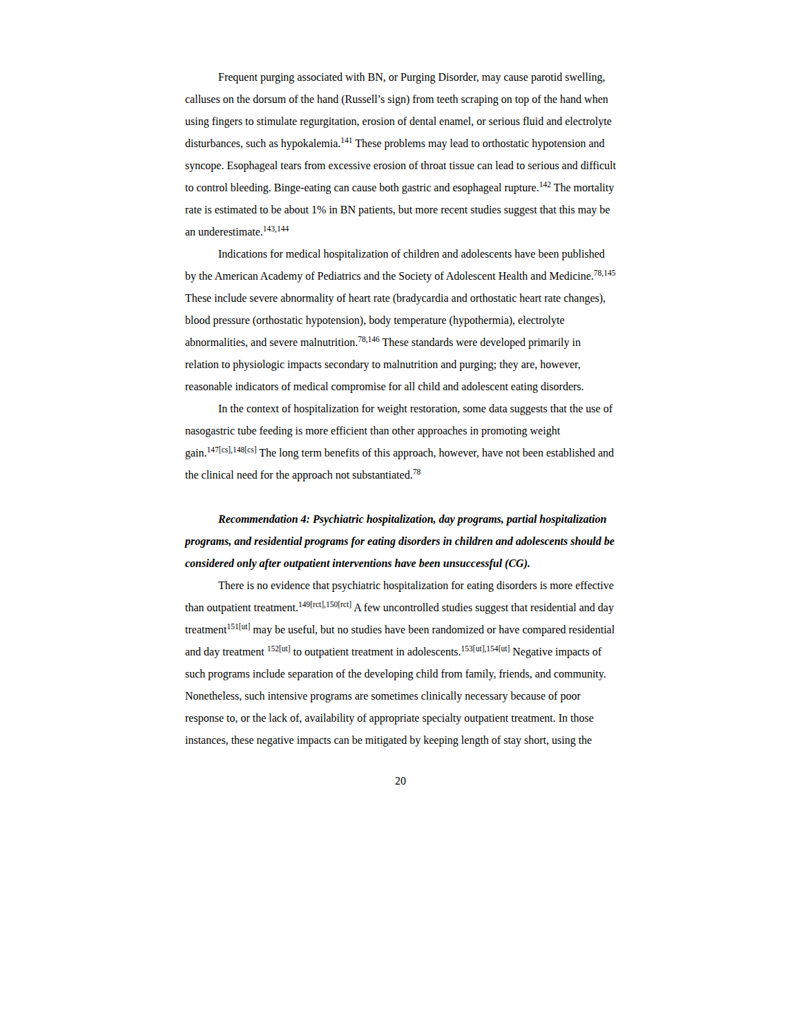Frequent purging associated with BN, or Purging Disorder, may cause parotid swelling, calluses on the dorsum of the hand (Russell’s sign) from teeth scraping on top of the hand when using fingers to stimulate regurgitation, erosion of dental enamel, or serious fluid and electrolyte disturbances, such as hypokalemia.141 These problems may lead to orthostatic hypotension and syncope. Esophageal tears from excessive erosion of throat tissue can lead to serious and difficult to control bleeding. Binge-eating can cause both gastric and esophageal rupture.142 The mortality rate is estimated to be about 1% in BN patients, but more recent studies suggest that this may be an underestimate.143,144
Indications for medical hospitalization of children and adolescents have been published by the American Academy of Pediatrics and the Society of Adolescent Health and Medicine.78,145 These include severe abnormality of heart rate (bradycardia and orthostatic heart rate changes), blood pressure (orthostatic hypotension), body temperature (hypothermia), electrolyte abnormalities, and severe malnutrition.78,146 These standards were developed primarily in relation to physiologic impacts secondary to malnutrition and purging; they are, however, reasonable indicators of medical compromise for all child and adolescent eating disorders.
In the context of hospitalization for weight restoration, some data suggests that the use of nasogastric tube feeding is more efficient than other approaches in promoting weight gain.147[cs],148[cs] The long term benefits of this approach, however, have not been established and the clinical need for the approach not substantiated.78
Recommendation 4: Psychiatric hospitalization, day programs, partial hospitalization programs, and residential programs for eating disorders in children and adolescents should be considered only after outpatient interventions have been unsuccessful (CG).
There is no evidence that psychiatric hospitalization for eating disorders is more effective than outpatient treatment.149[rct],150[rct] A few uncontrolled studies suggest that residential and day treatment151[ut] may be useful, but no studies have been randomized or have compared residential and day treatment 152[ut] to outpatient treatment in adolescents.153[ut],154[ut] Negative impacts of such programs include separation of the developing child from family, friends, and community. Nonetheless, such intensive programs are sometimes clinically necessary because of poor response to, or the lack of, availability of appropriate specialty outpatient treatment. In those instances, these negative impacts can be mitigated by keeping length of stay short, using the
20